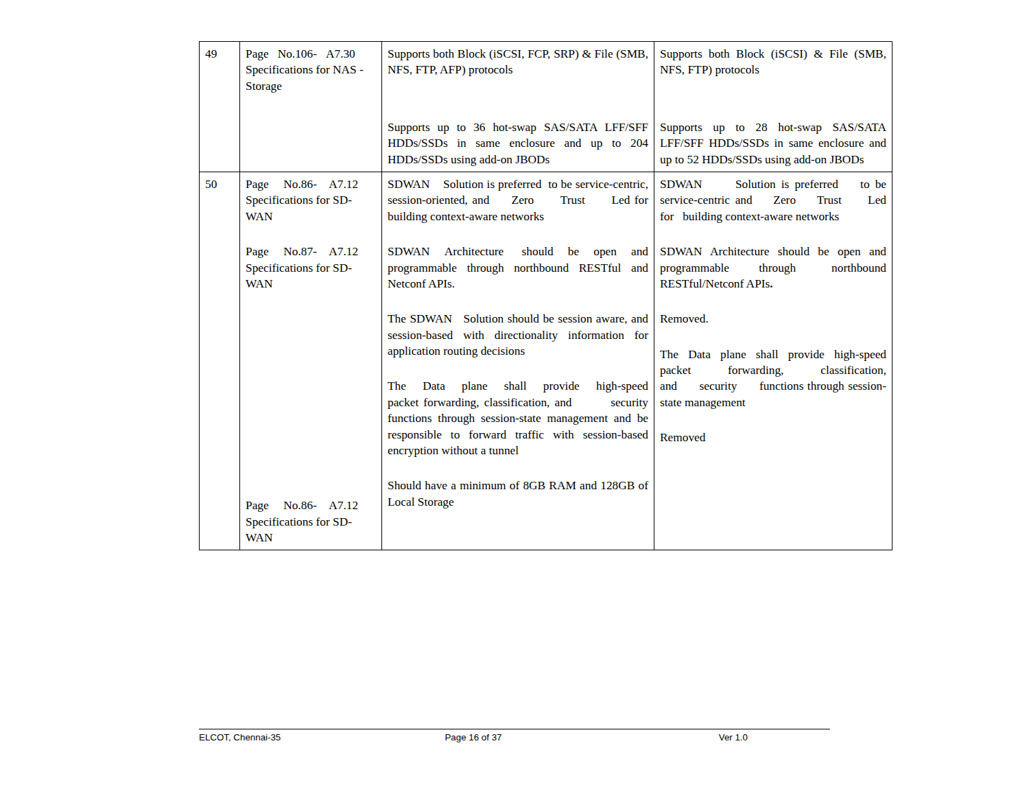| 49 | Page No.106- A7.30 Specifications for NAS - Storage | Supports both Block (iSCSI, FCP, SRP) & File (SMB, NFS, FTP, AFP) protocols Supports up to 36 hot-swap SAS/SATA LFF/SFF HDDs/SSDs in same enclosure and up to 204 HDDs/SSDs using add-on JBODs | Supports both Block (iSCSI) & File (SMB, NFS, FTP) protocols Supports up to 28 hot-swap SAS/SATA LFF/SFF HDDs/SSDs in same enclosure and up to 52 HDDs/SSDs using add-on JBODs |
| 50 | Page No.86- A7.12 Specifications for SD-WAN Page No.87- A7.12 Specifications for SD-WAN Page No.86- A7.12 Specifications for SD-WAN | SDWAN Solution is preferred to be service-centric, session-oriented, and Zero Trust Led for building context-aware networks SDWAN Architecture should be open and programmable through northbound RESTful and Netconf APIs. The SDWAN Solution should be session aware, and session-based with directionality information for application routing decisions The Data plane shall provide high-speed packet forwarding, classification, and security functions through session-state management and be responsible to forward traffic with session-based encryption without a tunnel Should have a minimum of 8GB RAM and 128GB of Local Storage | SDWAN Solution is preferred to be service-centric and Zero Trust Led for building context-aware networks SDWAN Architecture should be open and programmable through northbound RESTful/Netconf APIs . Removed. The Data plane shall provide high-speed packet forwarding, classification, and security functions through session-state management Removed |
ELCOT, Chennai-35
Page 16 of 37
Ver 1.0